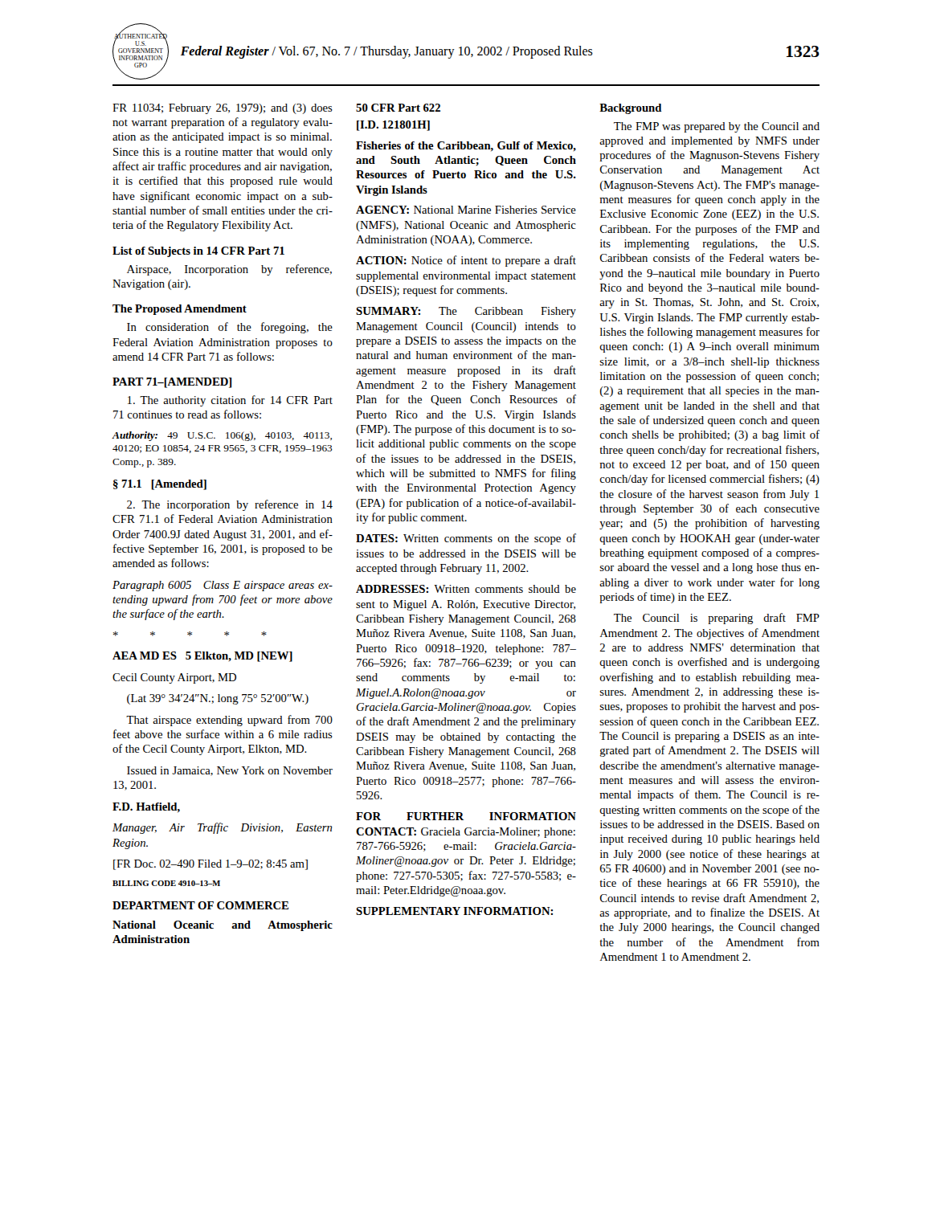AUTHENTICATED
U.S. GOVERNMENT
INFORMATION
GPO
Federal Register / Vol. 67, No. 7 / Thursday, January 10, 2002 / Proposed Rules
1323
FR 11034; February 26, 1979); and (3) does not warrant preparation of a regulatory evaluation as the anticipated impact is so minimal. Since this is a routine matter that would only affect air traffic procedures and air navigation, it is certified that this proposed rule would have significant economic impact on a substantial number of small entities under the criteria of the Regulatory Flexibility Act.
List of Subjects in 14 CFR Part 71
Airspace, Incorporation by reference, Navigation (air).
The Proposed Amendment
In consideration of the foregoing, the Federal Aviation Administration proposes to amend 14 CFR Part 71 as follows:
PART 71–[AMENDED]
1. The authority citation for 14 CFR Part 71 continues to read as follows:
Authority: 49 U.S.C. 106(g), 40103, 40113, 40120; EO 10854, 24 FR 9565, 3 CFR, 1959–1963 Comp., p. 389.
§ 71.1 [Amended]
2. The incorporation by reference in 14 CFR 71.1 of Federal Aviation Administration Order 7400.9J dated August 31, 2001, and effective September 16, 2001, is proposed to be amended as follows:
Paragraph 6005 Class E airspace areas extending upward from 700 feet or more above the surface of the earth.
* * * * *
AEA MD ES 5 Elkton, MD [NEW]
Cecil County Airport, MD
(Lat 39° 34′24″N.; long 75° 52′00″W.)
That airspace extending upward from 700 feet above the surface within a 6 mile radius of the Cecil County Airport, Elkton, MD.
Issued in Jamaica, New York on November 13, 2001.
F.D. Hatfield,
Manager, Air Traffic Division, Eastern Region.
[FR Doc. 02–490 Filed 1–9–02; 8:45 am]
BILLING CODE 4910–13–M
DEPARTMENT OF COMMERCE
National Oceanic and Atmospheric Administration
50 CFR Part 622
[I.D. 121801H]
Fisheries of the Caribbean, Gulf of Mexico, and South Atlantic; Queen Conch Resources of Puerto Rico and the U.S. Virgin Islands
AGENCY: National Marine Fisheries Service (NMFS), National Oceanic and Atmospheric Administration (NOAA), Commerce.
ACTION: Notice of intent to prepare a draft supplemental environmental impact statement (DSEIS); request for comments.
SUMMARY: The Caribbean Fishery Management Council (Council) intends to prepare a DSEIS to assess the impacts on the natural and human environment of the management measure proposed in its draft Amendment 2 to the Fishery Management Plan for the Queen Conch Resources of Puerto Rico and the U.S. Virgin Islands (FMP). The purpose of this document is to solicit additional public comments on the scope of the issues to be addressed in the DSEIS, which will be submitted to NMFS for filing with the Environmental Protection Agency (EPA) for publication of a notice-of-availability for public comment.
DATES: Written comments on the scope of issues to be addressed in the DSEIS will be accepted through February 11, 2002.
ADDRESSES: Written comments should be sent to Miguel A. Rolón, Executive Director, Caribbean Fishery Management Council, 268 Muñoz Rivera Avenue, Suite 1108, San Juan, Puerto Rico 00918–1920, telephone: 787–766–5926; fax: 787–766–6239; or you can send comments by e-mail to: Miguel.A.Rolon@noaa.gov or Graciela.Garcia-Moliner@noaa.gov. Copies of the draft Amendment 2 and the preliminary DSEIS may be obtained by contacting the Caribbean Fishery Management Council, 268 Muñoz Rivera Avenue, Suite 1108, San Juan, Puerto Rico 00918–2577; phone: 787–766-5926.
FOR FURTHER INFORMATION CONTACT: Graciela Garcia-Moliner; phone: 787-766-5926; e-mail: Graciela.Garcia-Moliner@noaa.gov or Dr. Peter J. Eldridge; phone: 727-570-5305; fax: 727-570-5583; e-mail: Peter.Eldridge@noaa.gov.
SUPPLEMENTARY INFORMATION:
Background
The FMP was prepared by the Council and approved and implemented by NMFS under procedures of the Magnuson-Stevens Fishery Conservation and Management Act (Magnuson-Stevens Act). The FMP's management measures for queen conch apply in the Exclusive Economic Zone (EEZ) in the U.S. Caribbean. For the purposes of the FMP and its implementing regulations, the U.S. Caribbean consists of the Federal waters beyond the 9–nautical mile boundary in Puerto Rico and beyond the 3–nautical mile boundary in St. Thomas, St. John, and St. Croix, U.S. Virgin Islands. The FMP currently establishes the following management measures for queen conch: (1) A 9–inch overall minimum size limit, or a 3/8–inch shell-lip thickness limitation on the possession of queen conch; (2) a requirement that all species in the management unit be landed in the shell and that the sale of undersized queen conch and queen conch shells be prohibited; (3) a bag limit of three queen conch/day for recreational fishers, not to exceed 12 per boat, and of 150 queen conch/day for licensed commercial fishers; (4) the closure of the harvest season from July 1 through September 30 of each consecutive year; and (5) the prohibition of harvesting queen conch by HOOKAH gear (under-water breathing equipment composed of a compressor aboard the vessel and a long hose thus enabling a diver to work under water for long periods of time) in the EEZ.
The Council is preparing draft FMP Amendment 2. The objectives of Amendment 2 are to address NMFS' determination that queen conch is overfished and is undergoing overfishing and to establish rebuilding measures. Amendment 2, in addressing these issues, proposes to prohibit the harvest and possession of queen conch in the Caribbean EEZ. The Council is preparing a DSEIS as an integrated part of Amendment 2. The DSEIS will describe the amendment's alternative management measures and will assess the environmental impacts of them. The Council is requesting written comments on the scope of the issues to be addressed in the DSEIS. Based on input received during 10 public hearings held in July 2000 (see notice of these hearings at 65 FR 40600) and in November 2001 (see notice of these hearings at 66 FR 55910), the Council intends to revise draft Amendment 2, as appropriate, and to finalize the DSEIS. At the July 2000 hearings, the Council changed the number of the Amendment from Amendment 1 to Amendment 2.